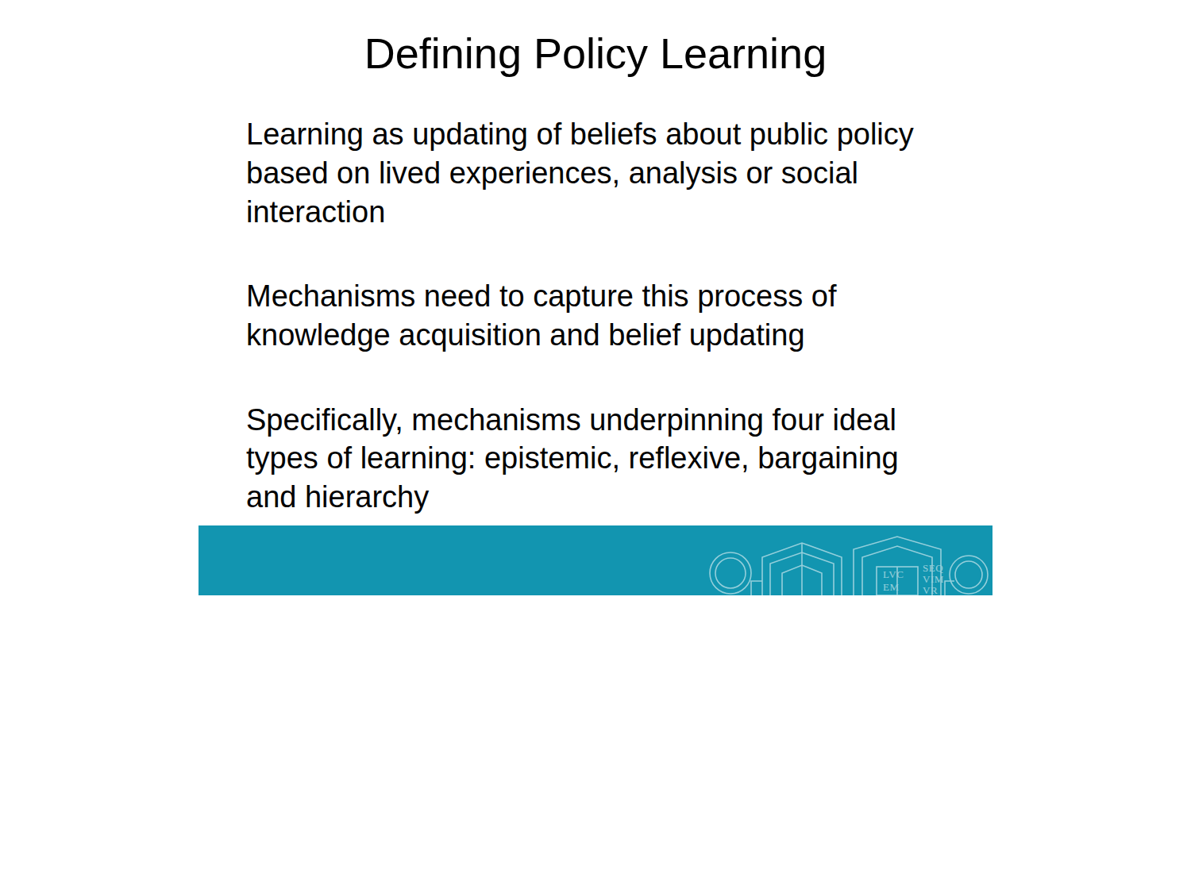Defining Policy Learning
Learning as updating of beliefs about public policy based on lived experiences, analysis or social interaction
Mechanisms need to capture this process of knowledge acquisition and belief updating
Specifically, mechanisms underpinning four ideal types of learning: epistemic, reflexive, bargaining and hierarchy
LVC EM SEQ VIM VR